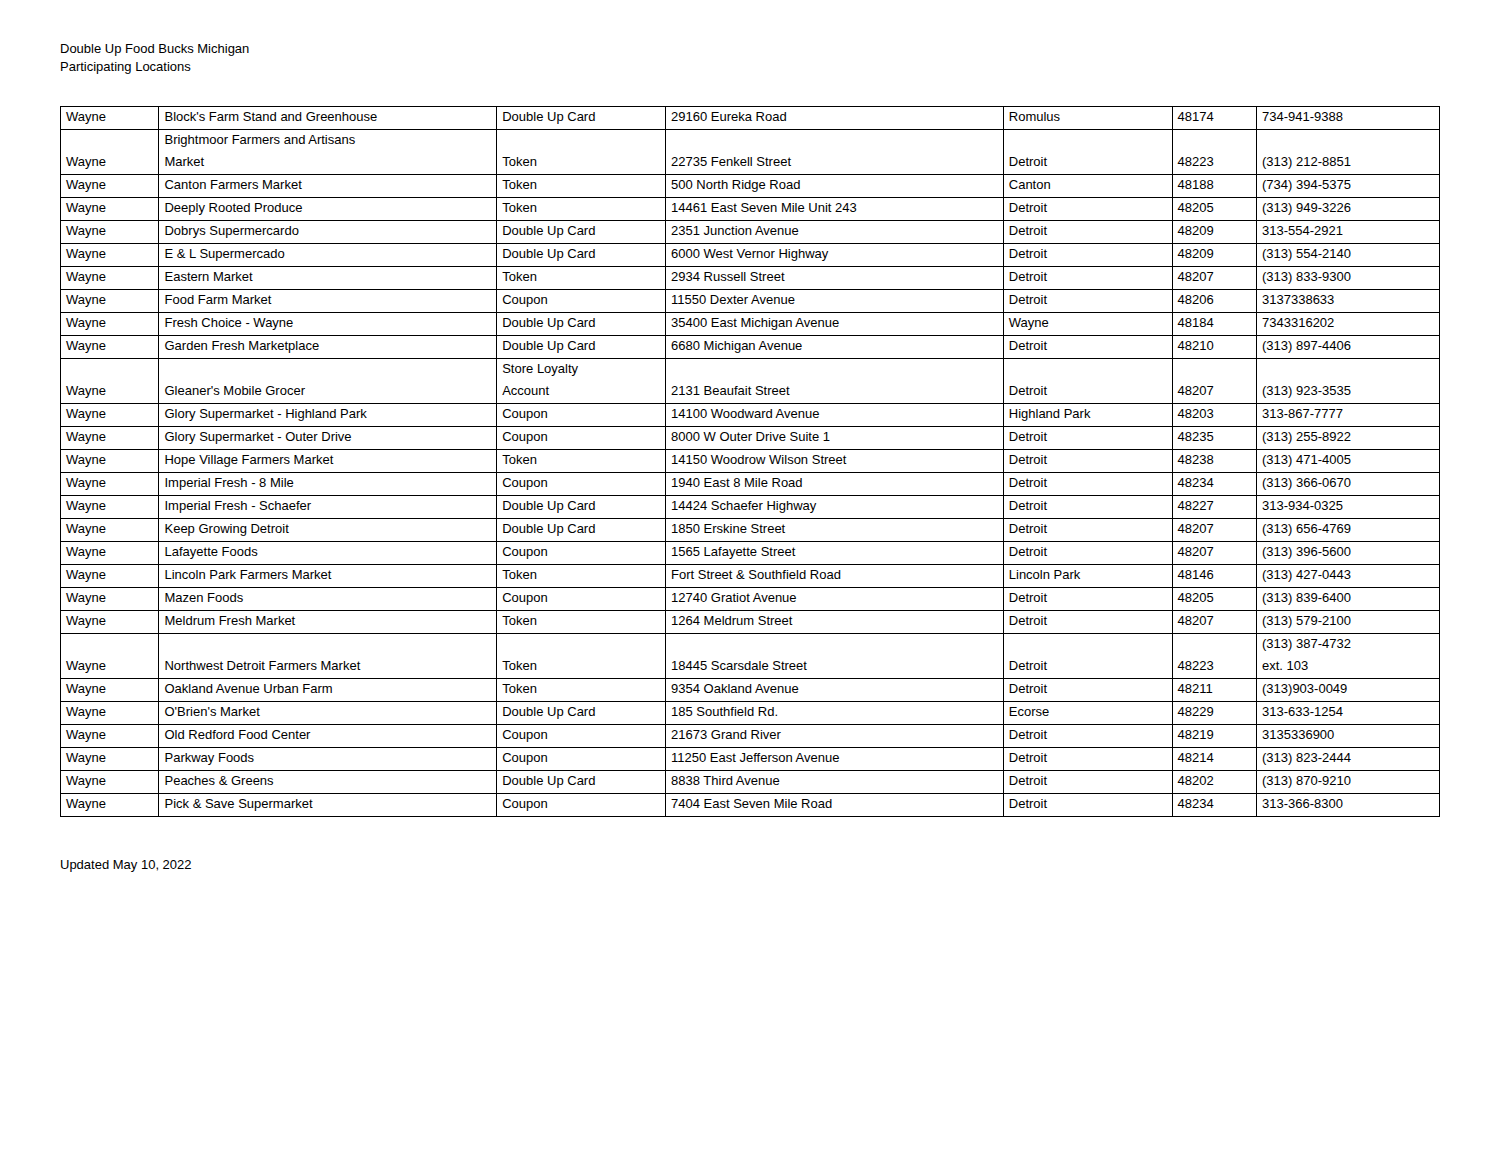Double Up Food Bucks Michigan
Participating Locations
| Wayne | Block's Farm Stand and Greenhouse | Double Up Card | 29160 Eureka Road | Romulus | 48174 | 734-941-9388 |
| | Brightmoor Farmers and Artisans | | | | | |
| Wayne | Market | Token | 22735 Fenkell Street | Detroit | 48223 | (313) 212-8851 |
| Wayne | Canton Farmers Market | Token | 500 North Ridge Road | Canton | 48188 | (734) 394-5375 |
| Wayne | Deeply Rooted Produce | Token | 14461 East Seven Mile Unit 243 | Detroit | 48205 | (313) 949-3226 |
| Wayne | Dobrys Supermercardo | Double Up Card | 2351 Junction Avenue | Detroit | 48209 | 313-554-2921 |
| Wayne | E & L Supermercado | Double Up Card | 6000 West Vernor Highway | Detroit | 48209 | (313) 554-2140 |
| Wayne | Eastern Market | Token | 2934 Russell Street | Detroit | 48207 | (313) 833-9300 |
| Wayne | Food Farm Market | Coupon | 11550 Dexter Avenue | Detroit | 48206 | 3137338633 |
| Wayne | Fresh Choice - Wayne | Double Up Card | 35400 East Michigan Avenue | Wayne | 48184 | 7343316202 |
| Wayne | Garden Fresh Marketplace | Double Up Card | 6680 Michigan Avenue | Detroit | 48210 | (313) 897-4406 |
| | | Store Loyalty | | | | |
| Wayne | Gleaner's Mobile Grocer | Account | 2131 Beaufait Street | Detroit | 48207 | (313) 923-3535 |
| Wayne | Glory Supermarket - Highland Park | Coupon | 14100 Woodward Avenue | Highland Park | 48203 | 313-867-7777 |
| Wayne | Glory Supermarket - Outer Drive | Coupon | 8000 W Outer Drive Suite 1 | Detroit | 48235 | (313) 255-8922 |
| Wayne | Hope Village Farmers Market | Token | 14150 Woodrow Wilson Street | Detroit | 48238 | (313) 471-4005 |
| Wayne | Imperial Fresh - 8 Mile | Coupon | 1940 East 8 Mile Road | Detroit | 48234 | (313) 366-0670 |
| Wayne | Imperial Fresh - Schaefer | Double Up Card | 14424 Schaefer Highway | Detroit | 48227 | 313-934-0325 |
| Wayne | Keep Growing Detroit | Double Up Card | 1850 Erskine Street | Detroit | 48207 | (313) 656-4769 |
| Wayne | Lafayette Foods | Coupon | 1565 Lafayette Street | Detroit | 48207 | (313) 396-5600 |
| Wayne | Lincoln Park Farmers Market | Token | Fort Street & Southfield Road | Lincoln Park | 48146 | (313) 427-0443 |
| Wayne | Mazen Foods | Coupon | 12740 Gratiot Avenue | Detroit | 48205 | (313) 839-6400 |
| Wayne | Meldrum Fresh Market | Token | 1264 Meldrum Street | Detroit | 48207 | (313) 579-2100 |
| | | | | | | (313) 387-4732 |
| Wayne | Northwest Detroit Farmers Market | Token | 18445 Scarsdale Street | Detroit | 48223 | ext. 103 |
| Wayne | Oakland Avenue Urban Farm | Token | 9354 Oakland Avenue | Detroit | 48211 | (313)903-0049 |
| Wayne | O'Brien's Market | Double Up Card | 185 Southfield Rd. | Ecorse | 48229 | 313-633-1254 |
| Wayne | Old Redford Food Center | Coupon | 21673 Grand River | Detroit | 48219 | 3135336900 |
| Wayne | Parkway Foods | Coupon | 11250 East Jefferson Avenue | Detroit | 48214 | (313) 823-2444 |
| Wayne | Peaches & Greens | Double Up Card | 8838 Third Avenue | Detroit | 48202 | (313) 870-9210 |
| Wayne | Pick & Save Supermarket | Coupon | 7404 East Seven Mile Road | Detroit | 48234 | 313-366-8300 |
Updated May 10, 2022